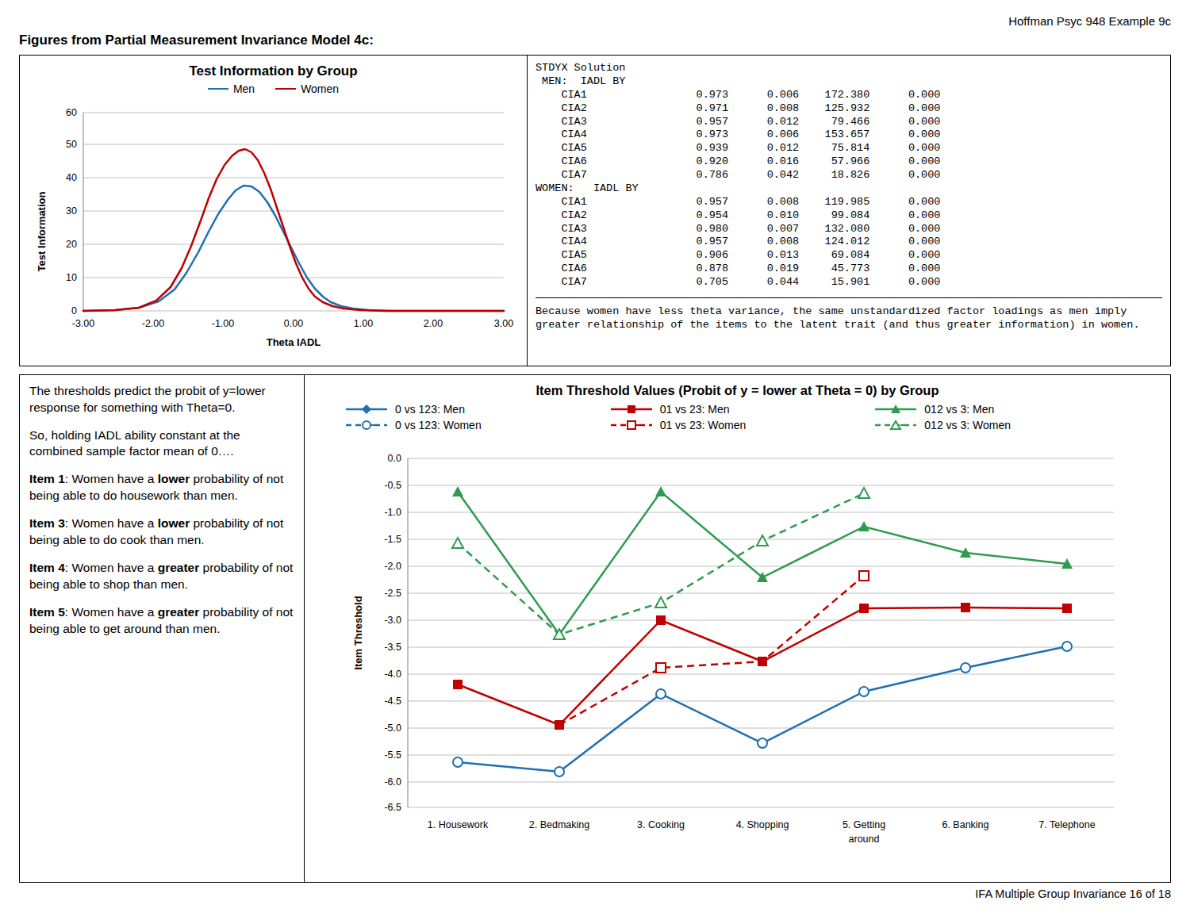Hoffman Psyc 948 Example 9c
Figures from Partial Measurement Invariance Model 4c:
Test Information by Group
Men Women
0 10 20 30 40 50 60 Test Information -3.00 -2.00 -1.00 0.00 1.00 2.00 3.00 Theta IADL
STDYX Solution MEN: IADL BY CIA1 0.973 0.006 172.380 0.000 CIA2 0.971 0.008 125.932 0.000 CIA3 0.957 0.012 79.466 0.000 CIA4 0.973 0.006 153.657 0.000 CIA5 0.939 0.012 75.814 0.000 CIA6 0.920 0.016 57.966 0.000 CIA7 0.786 0.042 18.826 0.000 WOMEN: IADL BY CIA1 0.957 0.008 119.985 0.000 CIA2 0.954 0.010 99.084 0.000 CIA3 0.980 0.007 132.080 0.000 CIA4 0.957 0.008 124.012 0.000 CIA5 0.906 0.013 69.084 0.000 CIA6 0.878 0.019 45.773 0.000 CIA7 0.705 0.044 15.901 0.000
Because women have less theta variance, the same unstandardized factor loadings as men imply greater relationship of the items to the latent trait (and thus greater information) in women.
The thresholds predict the probit of y=lower response for something with Theta=0.
So, holding IADL ability constant at the combined sample factor mean of 0….
Item 1: Women have a lower probability of not being able to do housework than men.
Item 3: Women have a lower probability of not being able to do cook than men.
Item 4: Women have a greater probability of not being able to shop than men.
Item 5: Women have a greater probability of not being able to get around than men.
Item Threshold Values (Probit of y = lower at Theta = 0) by Group
0 vs 123: Men 01 vs 23: Men 012 vs 3: Men 0 vs 123: Women 01 vs 23: Women 012 vs 3: Women
0.0 -0.5 -1.0 -1.5 -2.0 -2.5 -3.0 -3.5 -4.0 -4.5 -5.0 -5.5 -6.0 -6.5 Item Threshold 1. Housework 2. Bedmaking 3. Cooking 4. Shopping 5. Getting around 6. Banking 7. Telephone
IFA Multiple Group Invariance 16 of 18